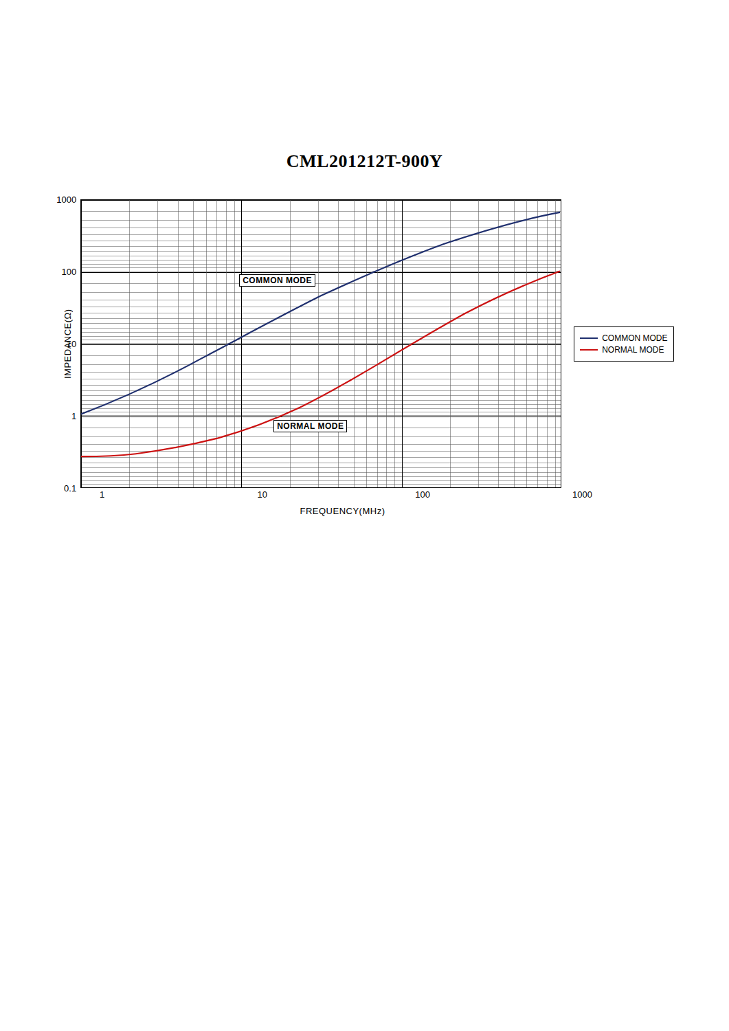CML201212T-900Y
IMPEDANCE(Ω)
1000 100 10 1 0.1
COMMON MODE
NORMAL MODE
COMMON MODE
NORMAL MODE
1 10 100 1000
FREQUENCY(MHz)